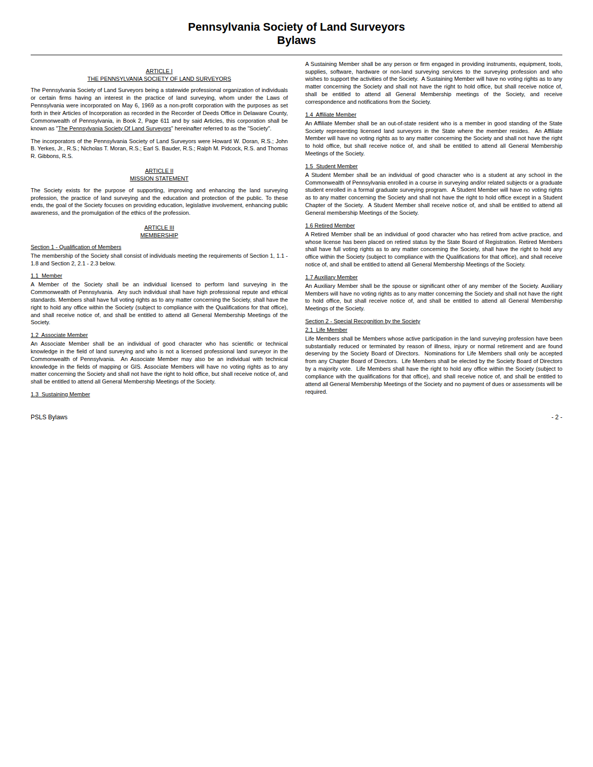Pennsylvania Society of Land Surveyors
Bylaws
ARTICLE I
THE PENNSYLVANIA SOCIETY OF LAND SURVEYORS
The Pennsylvania Society of Land Surveyors being a statewide professional organization of individuals or certain firms having an interest in the practice of land surveying, whom under the Laws of Pennsylvania were incorporated on May 6, 1969 as a non-profit corporation with the purposes as set forth in their Articles of Incorporation as recorded in the Recorder of Deeds Office in Delaware County, Commonwealth of Pennsylvania, in Book 2, Page 611 and by said Articles, this corporation shall be known as "The Pennsylvania Society Of Land Surveyors" hereinafter referred to as the "Society".
The incorporators of the Pennsylvania Society of Land Surveyors were Howard W. Doran, R.S.; John B. Yerkes, Jr., R.S.; Nicholas T. Moran, R.S.; Earl S. Bauder, R.S.; Ralph M. Pidcock, R.S. and Thomas R. Gibbons, R.S.
ARTICLE II
MISSION STATEMENT
The Society exists for the purpose of supporting, improving and enhancing the land surveying profession, the practice of land surveying and the education and protection of the public. To these ends, the goal of the Society focuses on providing education, legislative involvement, enhancing public awareness, and the promulgation of the ethics of the profession.
ARTICLE III
MEMBERSHIP
Section 1 - Qualification of Members
The membership of the Society shall consist of individuals meeting the requirements of Section 1, 1.1 - 1.8 and Section 2, 2.1 - 2.3 below.
1.1 Member
A Member of the Society shall be an individual licensed to perform land surveying in the Commonwealth of Pennsylvania. Any such individual shall have high professional repute and ethical standards. Members shall have full voting rights as to any matter concerning the Society, shall have the right to hold any office within the Society (subject to compliance with the Qualifications for that office), and shall receive notice of, and shall be entitled to attend all General Membership Meetings of the Society.
1.2 Associate Member
An Associate Member shall be an individual of good character who has scientific or technical knowledge in the field of land surveying and who is not a licensed professional land surveyor in the Commonwealth of Pennsylvania. An Associate Member may also be an individual with technical knowledge in the fields of mapping or GIS. Associate Members will have no voting rights as to any matter concerning the Society and shall not have the right to hold office, but shall receive notice of, and shall be entitled to attend all General Membership Meetings of the Society.
1.3 Sustaining Member
A Sustaining Member shall be any person or firm engaged in providing instruments, equipment, tools, supplies, software, hardware or non-land surveying services to the surveying profession and who wishes to support the activities of the Society. A Sustaining Member will have no voting rights as to any matter concerning the Society and shall not have the right to hold office, but shall receive notice of, shall be entitled to attend all General Membership meetings of the Society, and receive correspondence and notifications from the Society.
1.4 Affiliate Member
An Affiliate Member shall be an out-of-state resident who is a member in good standing of the State Society representing licensed land surveyors in the State where the member resides. An Affiliate Member will have no voting rights as to any matter concerning the Society and shall not have the right to hold office, but shall receive notice of, and shall be entitled to attend all General Membership Meetings of the Society.
1.5 Student Member
A Student Member shall be an individual of good character who is a student at any school in the Commonwealth of Pennsylvania enrolled in a course in surveying and/or related subjects or a graduate student enrolled in a formal graduate surveying program. A Student Member will have no voting rights as to any matter concerning the Society and shall not have the right to hold office except in a Student Chapter of the Society. A Student Member shall receive notice of, and shall be entitled to attend all General membership Meetings of the Society.
1.6 Retired Member
A Retired Member shall be an individual of good character who has retired from active practice, and whose license has been placed on retired status by the State Board of Registration. Retired Members shall have full voting rights as to any matter concerning the Society, shall have the right to hold any office within the Society (subject to compliance with the Qualifications for that office), and shall receive notice of, and shall be entitled to attend all General Membership Meetings of the Society.
1.7 Auxiliary Member
An Auxiliary Member shall be the spouse or significant other of any member of the Society. Auxiliary Members will have no voting rights as to any matter concerning the Society and shall not have the right to hold office, but shall receive notice of, and shall be entitled to attend all General Membership Meetings of the Society.
Section 2 - Special Recognition by the Society
2.1 Life Member
Life Members shall be Members whose active participation in the land surveying profession have been substantially reduced or terminated by reason of illness, injury or normal retirement and are found deserving by the Society Board of Directors. Nominations for Life Members shall only be accepted from any Chapter Board of Directors. Life Members shall be elected by the Society Board of Directors by a majority vote. Life Members shall have the right to hold any office within the Society (subject to compliance with the qualifications for that office), and shall receive notice of, and shall be entitled to attend all General Membership Meetings of the Society and no payment of dues or assessments will be required.
PSLS Bylaws
- 2 -